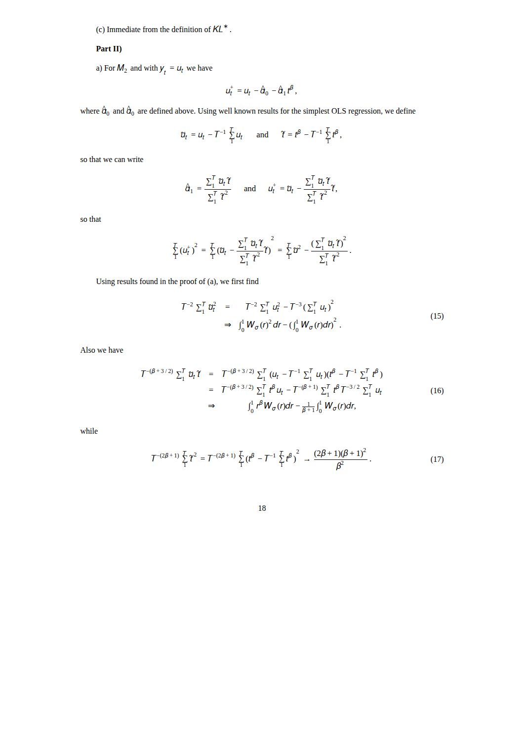(c) Immediate from the definition of KL∗.
Part II)
a) For M2 and with yt=ut we have
ut+ = ut − α^0 − α^1 tβ ,
where α^0 and α^0 are defined above. Using well known results for the simplest OLS regression, we define
u~t = ut − T−1 ∑1T ut and t~ = tβ − T−1 ∑1T tβ ,
so that we can write
α^1 = ∑1Tu~tt~ ∑1Tt~2 and ut+ = u~t − ∑1Tu~tt~ ∑1Tt~2 t~ ,
so that
∑1T (ut+)2 = ∑1T ( u~t − ∑1Tu~tt~ ∑1Tt~2 t~ ) 2 = ∑1T u~2 − (∑1Tu~tt~)2 ∑1Tt~2 .
Using results found in the proof of (a), we first find
T−2 ∑1T u~t2 = T−2 ∑1T ut2 − T−3 (∑1Tut)2 ⇒ ∫01 Wσ (r)2 dr − (∫01Wσ(r)dr)2 . (15)
Also we have
T−(β+3/2) ∑1T u~t t~ = T−(β+3/2) ∑1T (ut−T−1∑1Tut) (tβ−T−1∑1Ttβ) = T−(β+3/2) ∑1T tβut − T−(β+1) ∑1T tβ T−3/2 ∑1T ut ⇒ ∫01 rβ Wσ(r)dr − 1β+1 ∫01 Wσ(r)dr , (16)
while
T−(2β+1) ∑1T t~2 = T−(2β+1) ∑1T (tβ−T−1∑1Ttβ) 2 → (2β+1)(β+1)2 β2 . (17)
18